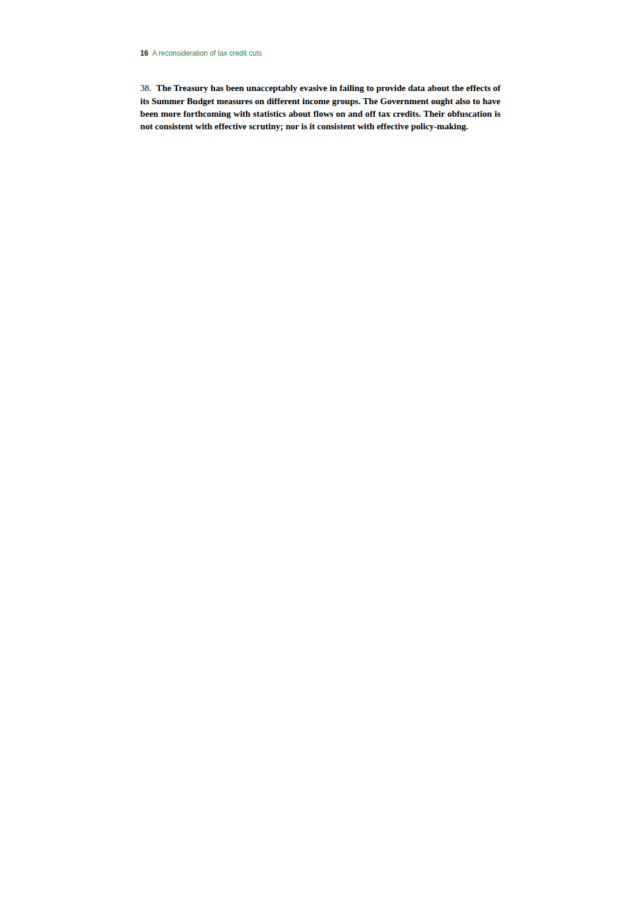16 A reconsideration of tax credit cuts
38. The Treasury has been unacceptably evasive in failing to provide data about the effects of its Summer Budget measures on different income groups. The Government ought also to have been more forthcoming with statistics about flows on and off tax credits. Their obfuscation is not consistent with effective scrutiny; nor is it consistent with effective policy-making.